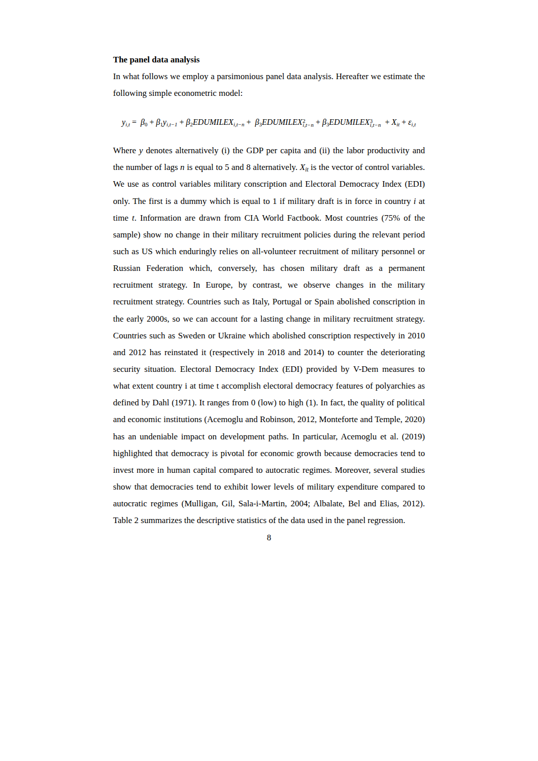The panel data analysis
In what follows we employ a parsimonious panel data analysis. Hereafter we estimate the following simple econometric model:
yi,t = β0 + β1yi,t−1 + β2EDUMILEXi,t−n + β3EDUMILEX 2 i,t−n + β3EDUMILEX 3 i,t−n + Xit + εi,t
Where y denotes alternatively (i) the GDP per capita and (ii) the labor productivity and the number of lags n is equal to 5 and 8 alternatively. Xit is the vector of control variables. We use as control variables military conscription and Electoral Democracy Index (EDI) only. The first is a dummy which is equal to 1 if military draft is in force in country i at time t. Information are drawn from CIA World Factbook. Most countries (75% of the sample) show no change in their military recruitment policies during the relevant period such as US which enduringly relies on all-volunteer recruitment of military personnel or Russian Federation which, conversely, has chosen military draft as a permanent recruitment strategy. In Europe, by contrast, we observe changes in the military recruitment strategy. Countries such as Italy, Portugal or Spain abolished conscription in the early 2000s, so we can account for a lasting change in military recruitment strategy. Countries such as Sweden or Ukraine which abolished conscription respectively in 2010 and 2012 has reinstated it (respectively in 2018 and 2014) to counter the deteriorating security situation. Electoral Democracy Index (EDI) provided by V-Dem measures to what extent country i at time t accomplish electoral democracy features of polyarchies as defined by Dahl (1971). It ranges from 0 (low) to high (1). In fact, the quality of political and economic institutions (Acemoglu and Robinson, 2012, Monteforte and Temple, 2020) has an undeniable impact on development paths. In particular, Acemoglu et al. (2019) highlighted that democracy is pivotal for economic growth because democracies tend to invest more in human capital compared to autocratic regimes. Moreover, several studies show that democracies tend to exhibit lower levels of military expenditure compared to autocratic regimes (Mulligan, Gil, Sala-i-Martin, 2004; Albalate, Bel and Elias, 2012). Table 2 summarizes the descriptive statistics of the data used in the panel regression.
8